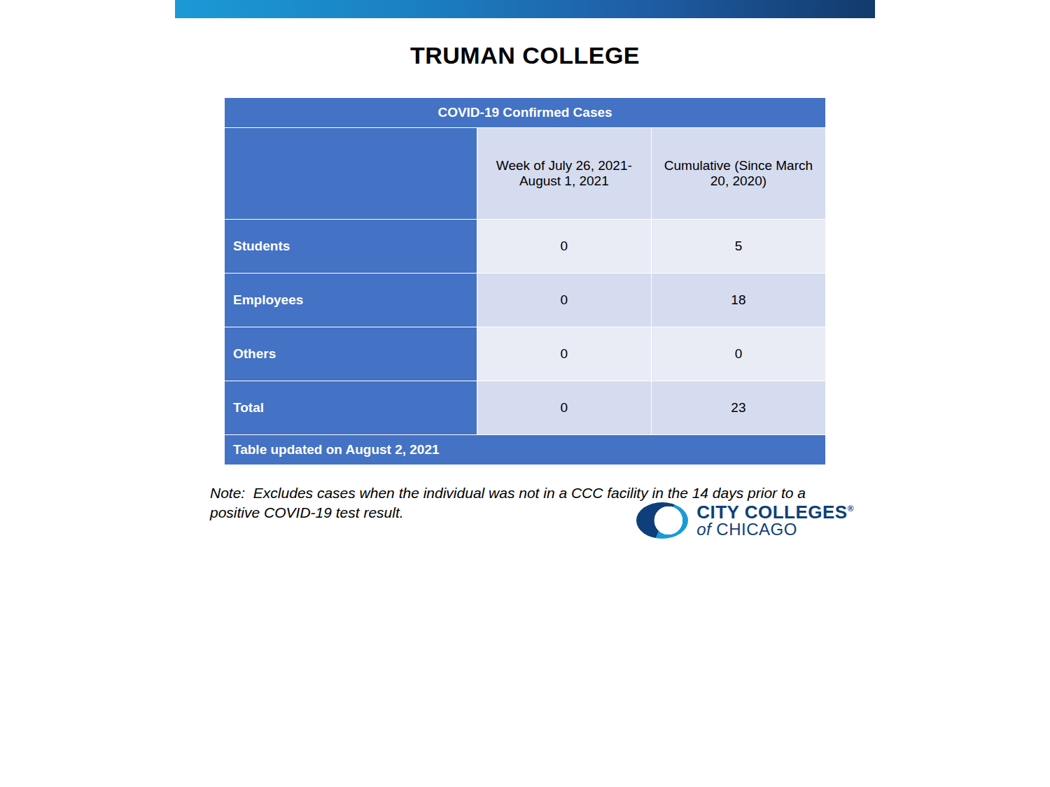TRUMAN COLLEGE
| COVID-19 Confirmed Cases |
| --- |
| | Week of July 26, 2021-August 1, 2021 | Cumulative (Since March 20, 2020) |
| Students | 0 | 5 |
| Employees | 0 | 18 |
| Others | 0 | 0 |
| Total | 0 | 23 |
| Table updated on August 2, 2021 |
Note: Excludes cases when the individual was not in a CCC facility in the 14 days prior to a positive COVID-19 test result.
CITY COLLEGES®
of CHICAGO